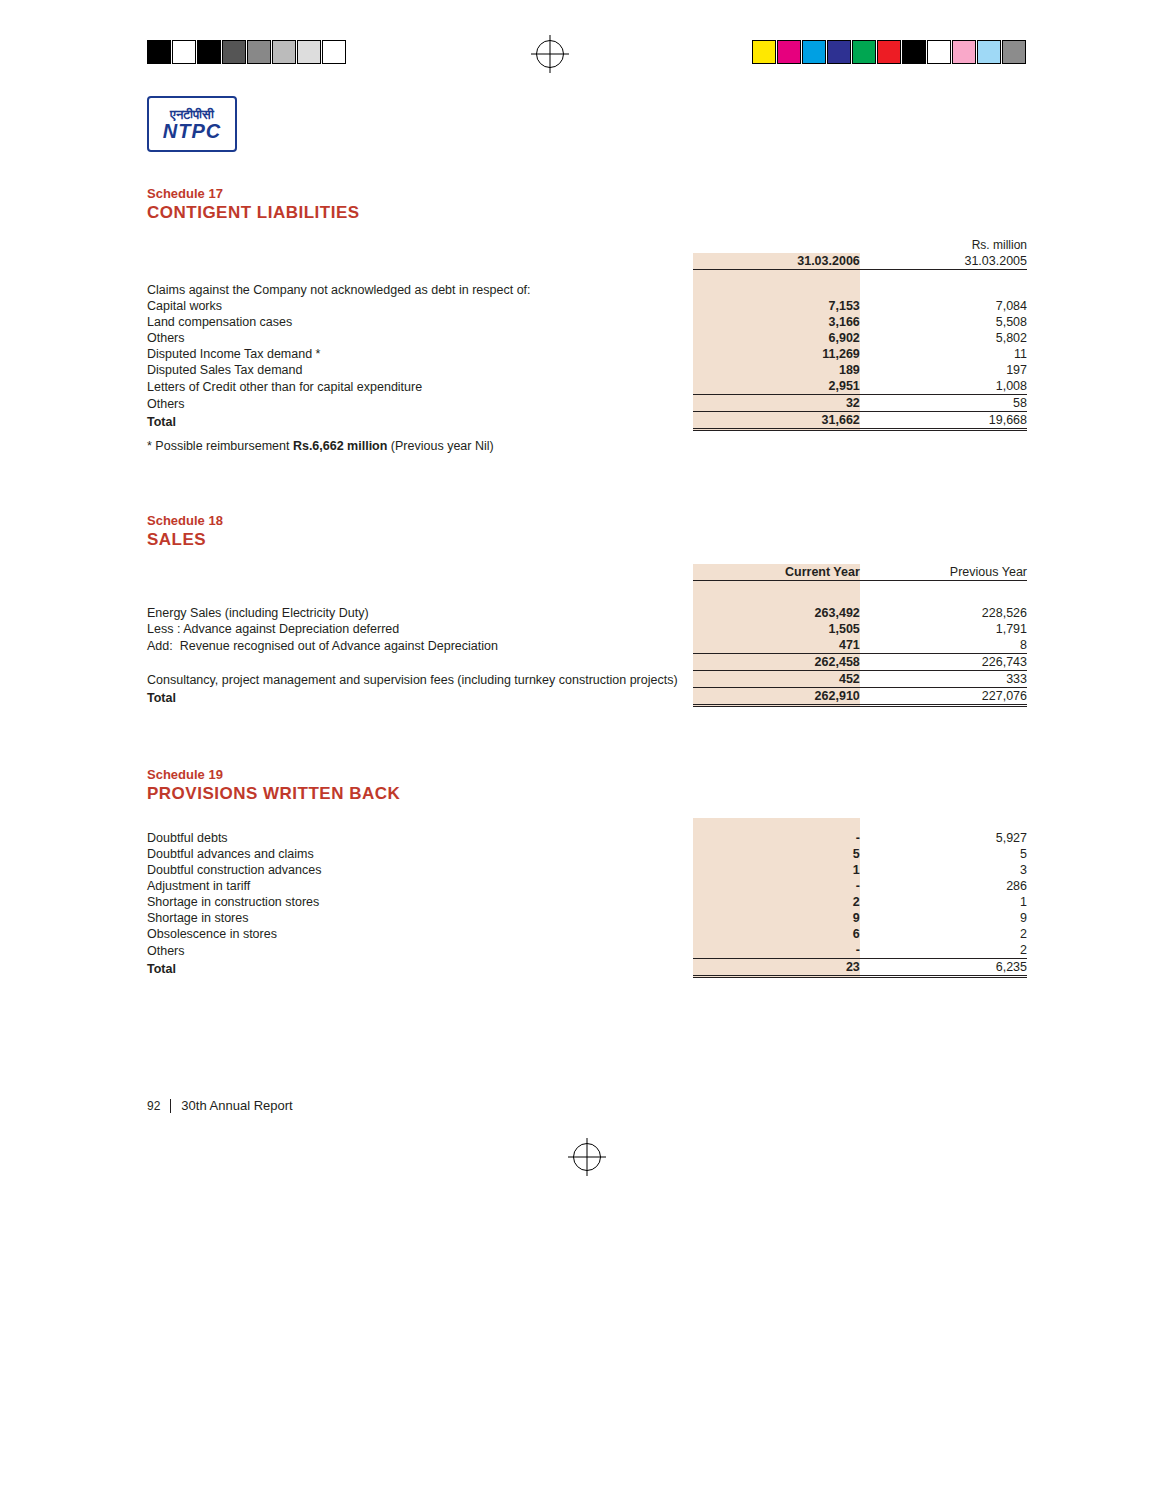एनटीपीसी
NTPC
Schedule 17
CONTIGENT LIABILITIES
| | | Rs. million |
| | 31.03.2006 | 31.03.2005 |
| Claims against the Company not acknowledged as debt in respect of: | | |
| Capital works | 7,153 | 7,084 |
| Land compensation cases | 3,166 | 5,508 |
| Others | 6,902 | 5,802 |
| Disputed Income Tax demand * | 11,269 | 11 |
| Disputed Sales Tax demand | 189 | 197 |
| Letters of Credit other than for capital expenditure | 2,951 | 1,008 |
| Others | 32 | 58 |
| Total | 31,662 | 19,668 |
* Possible reimbursement Rs.6,662 million (Previous year Nil)
Schedule 18
SALES
| | Current Year | Previous Year |
| Energy Sales (including Electricity Duty) | 263,492 | 228,526 |
| Less : Advance against Depreciation deferred | 1,505 | 1,791 |
| Add: Revenue recognised out of Advance against Depreciation | 471 | 8 |
| | 262,458 | 226,743 |
| Consultancy, project management and supervision fees (including turnkey construction projects) | 452 | 333 |
| Total | 262,910 | 227,076 |
Schedule 19
PROVISIONS WRITTEN BACK
| Doubtful debts | - | 5,927 |
| Doubtful advances and claims | 5 | 5 |
| Doubtful construction advances | 1 | 3 |
| Adjustment in tariff | - | 286 |
| Shortage in construction stores | 2 | 1 |
| Shortage in stores | 9 | 9 |
| Obsolescence in stores | 6 | 2 |
| Others | - | 2 |
| Total | 23 | 6,235 |
92 30th Annual Report